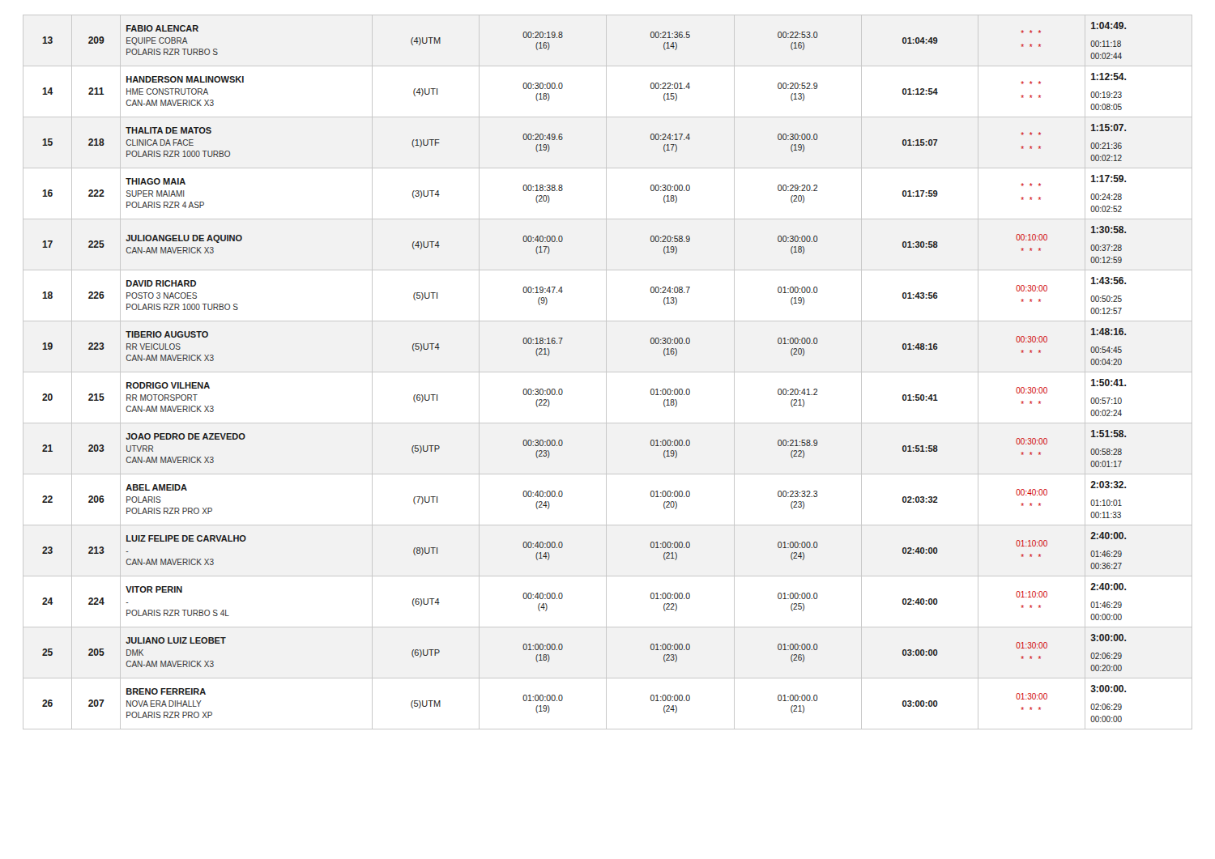| 13 | 209 | FABIO ALENCAR EQUIPE COBRA POLARIS RZR TURBO S | (4)UTM | 00:20:19.8 (16) | 00:21:36.5 (14) | 00:22:53.0 (16) | 01:04:49 | * * * * * * | 1:04:49. 00:11:18 00:02:44 |
| 14 | 211 | HANDERSON MALINOWSKI HME CONSTRUTORA CAN-AM MAVERICK X3 | (4)UTI | 00:30:00.0 (18) | 00:22:01.4 (15) | 00:20:52.9 (13) | 01:12:54 | * * * * * * | 1:12:54. 00:19:23 00:08:05 |
| 15 | 218 | THALITA DE MATOS CLINICA DA FACE POLARIS RZR 1000 TURBO | (1)UTF | 00:20:49.6 (19) | 00:24:17.4 (17) | 00:30:00.0 (19) | 01:15:07 | * * * * * * | 1:15:07. 00:21:36 00:02:12 |
| 16 | 222 | THIAGO MAIA SUPER MAIAMI POLARIS RZR 4 ASP | (3)UT4 | 00:18:38.8 (20) | 00:30:00.0 (18) | 00:29:20.2 (20) | 01:17:59 | * * * * * * | 1:17:59. 00:24:28 00:02:52 |
| 17 | 225 | JULIOANGELU DE AQUINO CAN-AM MAVERICK X3 | (4)UT4 | 00:40:00.0 (17) | 00:20:58.9 (19) | 00:30:00.0 (18) | 01:30:58 | 00:10:00 * * * | 1:30:58. 00:37:28 00:12:59 |
| 18 | 226 | DAVID RICHARD POSTO 3 NACOES POLARIS RZR 1000 TURBO S | (5)UTI | 00:19:47.4 (9) | 00:24:08.7 (13) | 01:00:00.0 (19) | 01:43:56 | 00:30:00 * * * | 1:43:56. 00:50:25 00:12:57 |
| 19 | 223 | TIBERIO AUGUSTO RR VEICULOS CAN-AM MAVERICK X3 | (5)UT4 | 00:18:16.7 (21) | 00:30:00.0 (16) | 01:00:00.0 (20) | 01:48:16 | 00:30:00 * * * | 1:48:16. 00:54:45 00:04:20 |
| 20 | 215 | RODRIGO VILHENA RR MOTORSPORT CAN-AM MAVERICK X3 | (6)UTI | 00:30:00.0 (22) | 01:00:00.0 (18) | 00:20:41.2 (21) | 01:50:41 | 00:30:00 * * * | 1:50:41. 00:57:10 00:02:24 |
| 21 | 203 | JOAO PEDRO DE AZEVEDO UTVRR CAN-AM MAVERICK X3 | (5)UTP | 00:30:00.0 (23) | 01:00:00.0 (19) | 00:21:58.9 (22) | 01:51:58 | 00:30:00 * * * | 1:51:58. 00:58:28 00:01:17 |
| 22 | 206 | ABEL AMEIDA POLARIS POLARIS RZR PRO XP | (7)UTI | 00:40:00.0 (24) | 01:00:00.0 (20) | 00:23:32.3 (23) | 02:03:32 | 00:40:00 * * * | 2:03:32. 01:10:01 00:11:33 |
| 23 | 213 | LUIZ FELIPE DE CARVALHO - CAN-AM MAVERICK X3 | (8)UTI | 00:40:00.0 (14) | 01:00:00.0 (21) | 01:00:00.0 (24) | 02:40:00 | 01:10:00 * * * | 2:40:00. 01:46:29 00:36:27 |
| 24 | 224 | VITOR PERIN - POLARIS RZR TURBO S 4L | (6)UT4 | 00:40:00.0 (4) | 01:00:00.0 (22) | 01:00:00.0 (25) | 02:40:00 | 01:10:00 * * * | 2:40:00. 01:46:29 00:00:00 |
| 25 | 205 | JULIANO LUIZ LEOBET DMK CAN-AM MAVERICK X3 | (6)UTP | 01:00:00.0 (18) | 01:00:00.0 (23) | 01:00:00.0 (26) | 03:00:00 | 01:30:00 * * * | 3:00:00. 02:06:29 00:20:00 |
| 26 | 207 | BRENO FERREIRA NOVA ERA DIHALLY POLARIS RZR PRO XP | (5)UTM | 01:00:00.0 (19) | 01:00:00.0 (24) | 01:00:00.0 (21) | 03:00:00 | 01:30:00 * * * | 3:00:00. 02:06:29 00:00:00 |